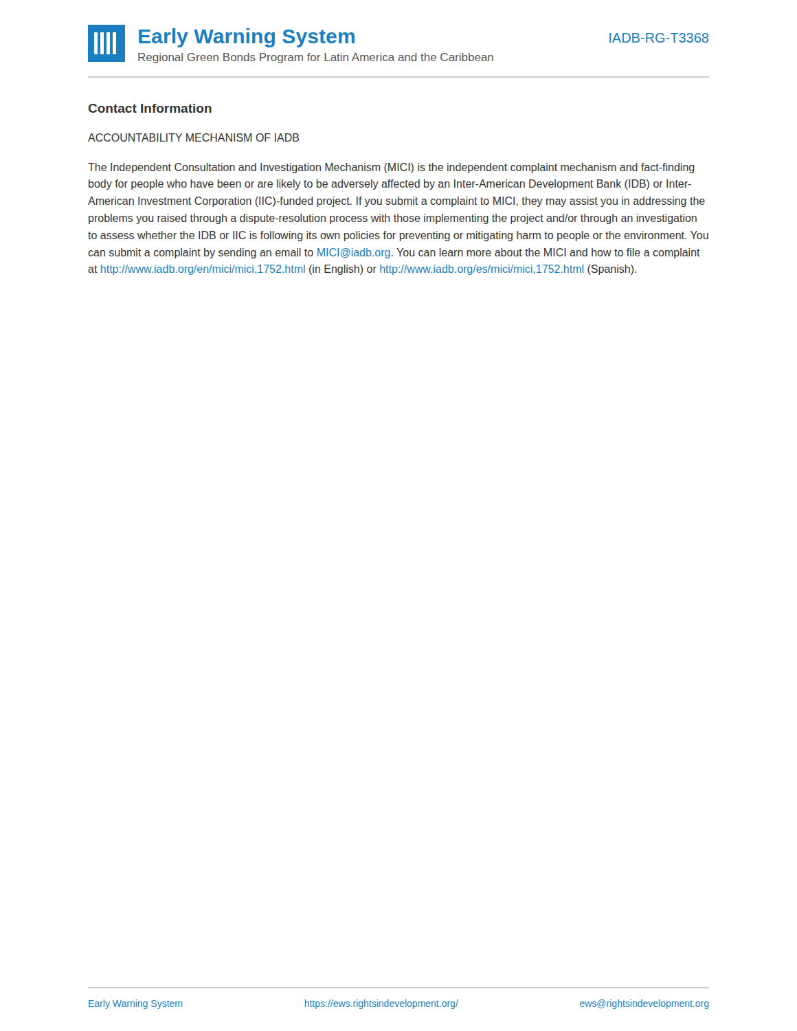Early Warning System
Regional Green Bonds Program for Latin America and the Caribbean
IADB-RG-T3368
Contact Information
ACCOUNTABILITY MECHANISM OF IADB
The Independent Consultation and Investigation Mechanism (MICI) is the independent complaint mechanism and fact-finding body for people who have been or are likely to be adversely affected by an Inter-American Development Bank (IDB) or Inter-American Investment Corporation (IIC)-funded project. If you submit a complaint to MICI, they may assist you in addressing the problems you raised through a dispute-resolution process with those implementing the project and/or through an investigation to assess whether the IDB or IIC is following its own policies for preventing or mitigating harm to people or the environment. You can submit a complaint by sending an email to MICI@iadb.org. You can learn more about the MICI and how to file a complaint at http://www.iadb.org/en/mici/mici,1752.html (in English) or http://www.iadb.org/es/mici/mici,1752.html (Spanish).
Early Warning System
https://ews.rightsindevelopment.org/
ews@rightsindevelopment.org